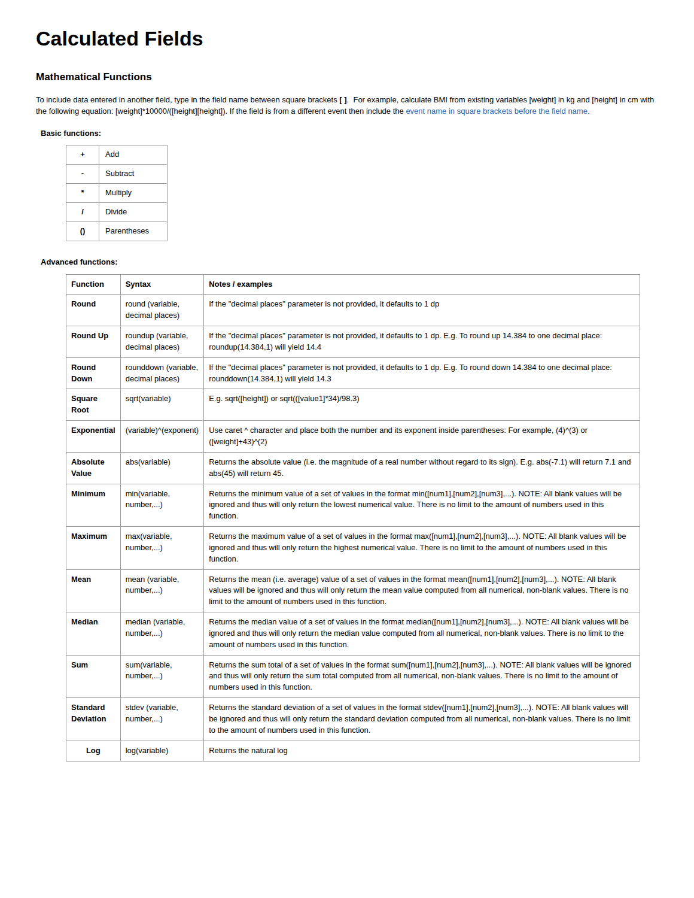Calculated Fields
Mathematical Functions
To include data entered in another field, type in the field name between square brackets [ ]. For example, calculate BMI from existing variables [weight] in kg and [height] in cm with the following equation: [weight]*10000/([height][height]). If the field is from a different event then include the event name in square brackets before the field name.
Basic functions:
| + | Add |
| - | Subtract |
| * | Multiply |
| / | Divide |
| () | Parentheses |
Advanced functions:
| Function | Syntax | Notes / examples |
| --- | --- | --- |
| Round | round (variable, decimal places) | If the "decimal places" parameter is not provided, it defaults to 1 dp |
| Round Up | roundup (variable, decimal places) | If the "decimal places" parameter is not provided, it defaults to 1 dp. E.g. To round up 14.384 to one decimal place: roundup(14.384,1) will yield 14.4 |
| Round Down | rounddown (variable, decimal places) | If the "decimal places" parameter is not provided, it defaults to 1 dp. E.g. To round down 14.384 to one decimal place: rounddown(14.384,1) will yield 14.3 |
| Square Root | sqrt(variable) | E.g. sqrt([height]) or sqrt(([value1]*34)/98.3) |
| Exponential | (variable)^(exponent) | Use caret ^ character and place both the number and its exponent inside parentheses: For example, (4)^(3) or ([weight]+43)^(2) |
| Absolute Value | abs(variable) | Returns the absolute value (i.e. the magnitude of a real number without regard to its sign). E.g. abs(-7.1) will return 7.1 and abs(45) will return 45. |
| Minimum | min(variable, number,...) | Returns the minimum value of a set of values in the format min([num1],[num2],[num3],...). NOTE: All blank values will be ignored and thus will only return the lowest numerical value. There is no limit to the amount of numbers used in this function. |
| Maximum | max(variable, number,...) | Returns the maximum value of a set of values in the format max([num1],[num2],[num3],...). NOTE: All blank values will be ignored and thus will only return the highest numerical value. There is no limit to the amount of numbers used in this function. |
| Mean | mean (variable, number,...) | Returns the mean (i.e. average) value of a set of values in the format mean([num1],[num2],[num3],...). NOTE: All blank values will be ignored and thus will only return the mean value computed from all numerical, non-blank values. There is no limit to the amount of numbers used in this function. |
| Median | median (variable, number,...) | Returns the median value of a set of values in the format median([num1],[num2],[num3],...). NOTE: All blank values will be ignored and thus will only return the median value computed from all numerical, non-blank values. There is no limit to the amount of numbers used in this function. |
| Sum | sum(variable, number,...) | Returns the sum total of a set of values in the format sum([num1],[num2],[num3],...). NOTE: All blank values will be ignored and thus will only return the sum total computed from all numerical, non-blank values. There is no limit to the amount of numbers used in this function. |
| Standard Deviation | stdev (variable, number,...) | Returns the standard deviation of a set of values in the format stdev([num1],[num2],[num3],...). NOTE: All blank values will be ignored and thus will only return the standard deviation computed from all numerical, non-blank values. There is no limit to the amount of numbers used in this function. |
| Log | log(variable) | Returns the natural log |